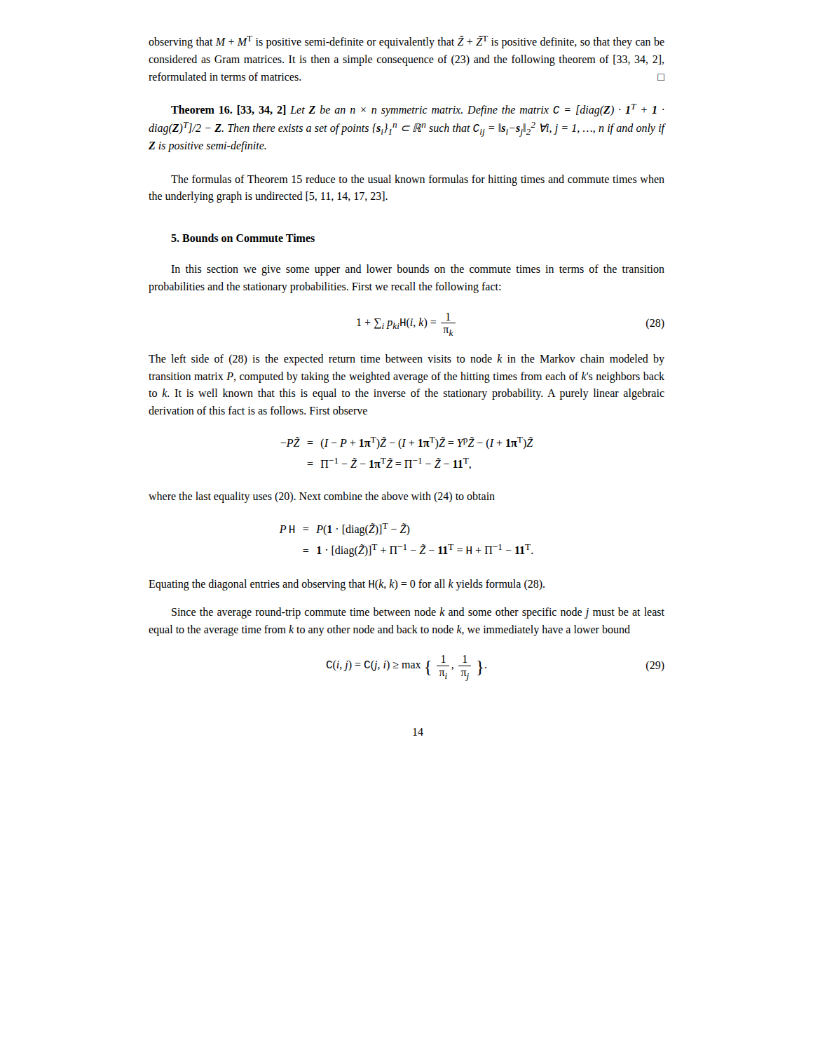observing that M + MT is positive semi-definite or equivalently that Z̃ + Z̃T is positive definite, so that they can be considered as Gram matrices. It is then a simple consequence of (23) and the following theorem of [33, 34, 2], reformulated in terms of matrices. □
Theorem 16. [33, 34, 2] Let Z be an n × n symmetric matrix. Define the matrix C = [diag(Z) · 1T + 1 · diag(Z)T]/2 − Z. Then there exists a set of points {si}1n ⊂ ℝn such that Cij = ‖si−sj‖22 ∀i, j = 1, …, n if and only if Z is positive semi-definite.
The formulas of Theorem 15 reduce to the usual known formulas for hitting times and commute times when the underlying graph is undirected [5, 11, 14, 17, 23].
5. Bounds on Commute Times
In this section we give some upper and lower bounds on the commute times in terms of the transition probabilities and the stationary probabilities. First we recall the following fact:
1 + ∑i pkiH(i, k) = 1 πk (28)
The left side of (28) is the expected return time between visits to node k in the Markov chain modeled by transition matrix P, computed by taking the weighted average of the hitting times from each of k's neighbors back to k. It is well known that this is equal to the inverse of the stationary probability. A purely linear algebraic derivation of this fact is as follows. First observe
| − P Z̃ | = | ( I − P + 1 π T ) Z̃ − ( I + 1 π T ) Z̃ = Y p Z̃ − ( I + 1 π T ) Z̃ |
| | = | Π −1 − Z̃ − 1 π T Z̃ = Π −1 − Z̃ − 11 T , |
where the last equality uses (20). Next combine the above with (24) to obtain
| P H | = | P ( 1 · [diag( Z̃ )] T − Z̃ ) |
| | = | 1 · [diag( Z̃ )] T + Π −1 − Z̃ − 11 T = H + Π −1 − 11 T . |
Equating the diagonal entries and observing that H(k, k) = 0 for all k yields formula (28).
Since the average round-trip commute time between node k and some other specific node j must be at least equal to the average time from k to any other node and back to node k, we immediately have a lower bound
C(i, j) = C(j, i) ≥ max { 1 πi, 1 πj }. (29)
14